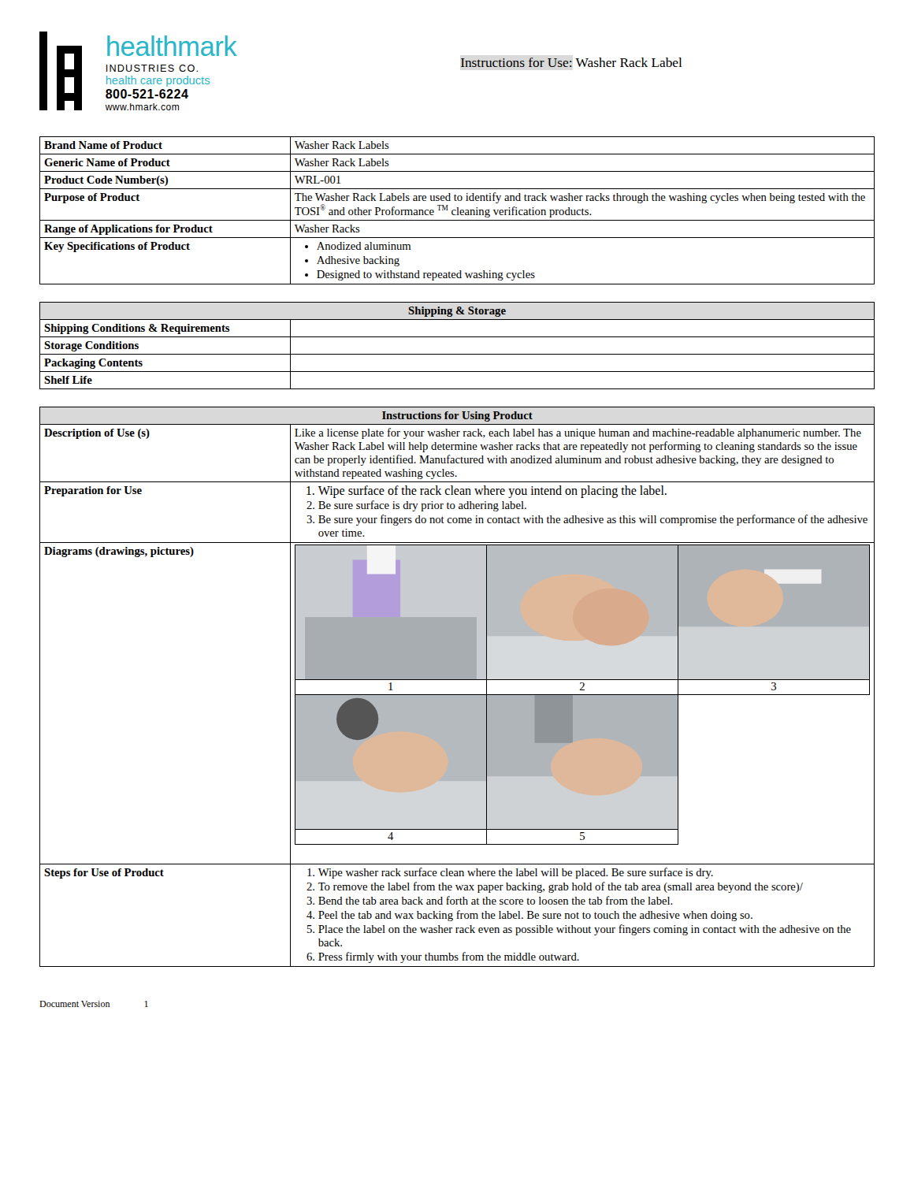healthmark
INDUSTRIES CO.
health care products
800-521-6224
www.hmark.com
Instructions for Use: Washer Rack Label
| Brand Name of Product | Washer Rack Labels |
| Generic Name of Product | Washer Rack Labels |
| Product Code Number(s) | WRL-001 |
| Purpose of Product | The Washer Rack Labels are used to identify and track washer racks through the washing cycles when being tested with the TOSI ® and other Proformance TM cleaning verification products. |
| Range of Applications for Product | Washer Racks |
| Key Specifications of Product | Anodized aluminum Adhesive backing Designed to withstand repeated washing cycles |
| Shipping & Storage |
| Shipping Conditions & Requirements | |
| Storage Conditions | |
| Packaging Contents | |
| Shelf Life | |
| Instructions for Using Product |
| Description of Use (s) | Like a license plate for your washer rack, each label has a unique human and machine-readable alphanumeric number. The Washer Rack Label will help determine washer racks that are repeatedly not performing to cleaning standards so the issue can be properly identified. Manufactured with anodized aluminum and robust adhesive backing, they are designed to withstand repeated washing cycles. |
| Preparation for Use | Wipe surface of the rack clean where you intend on placing the label. Be sure surface is dry prior to adhering label. Be sure your fingers do not come in contact with the adhesive as this will compromise the performance of the adhesive over time. |
| Diagrams (drawings, pictures) | / 1 / 2 / 3 / / 4 / 5 / / |
| Steps for Use of Product | Wipe washer rack surface clean where the label will be placed. Be sure surface is dry. To remove the label from the wax paper backing, grab hold of the tab area (small area beyond the score)/ Bend the tab area back and forth at the score to loosen the tab from the label. Peel the tab and wax backing from the label. Be sure not to touch the adhesive when doing so. Place the label on the washer rack even as possible without your fingers coming in contact with the adhesive on the back. Press firmly with your thumbs from the middle outward. |
Document Version 1